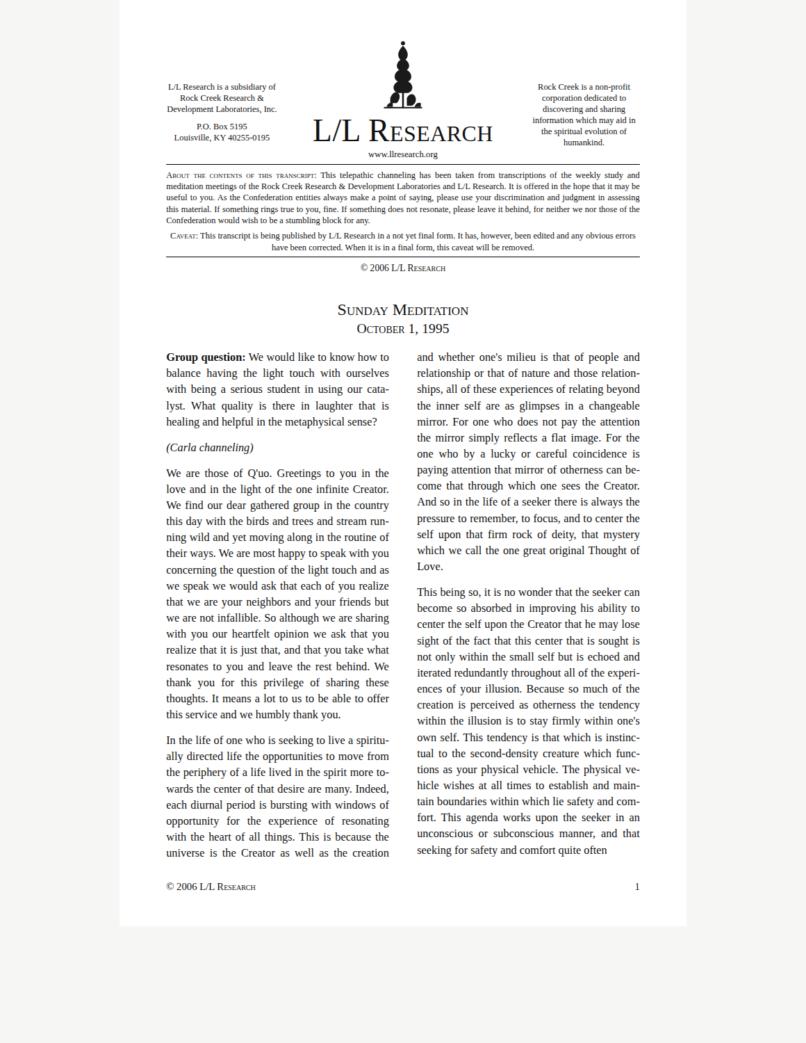L/L Research is a subsidiary of
Rock Creek Research &
Development Laboratories, Inc.
P.O. Box 5195
Louisville, KY 40255-0195
L/L Research
www.llresearch.org
Rock Creek is a non-profit corporation dedicated to discovering and sharing information which may aid in the spiritual evolution of humankind.
About the contents of this transcript: This telepathic channeling has been taken from transcriptions of the weekly study and meditation meetings of the Rock Creek Research & Development Laboratories and L/L Research. It is offered in the hope that it may be useful to you. As the Confederation entities always make a point of saying, please use your discrimination and judgment in assessing this material. If something rings true to you, fine. If something does not resonate, please leave it behind, for neither we nor those of the Confederation would wish to be a stumbling block for any.
Caveat: This transcript is being published by L/L Research in a not yet final form. It has, however, been edited and any obvious errors have been corrected. When it is in a final form, this caveat will be removed.
© 2006 L/L Research
Sunday MeditationOctober 1, 1995
Group question: We would like to know how to balance having the light touch with ourselves with being a serious student in using our catalyst. What quality is there in laughter that is healing and helpful in the metaphysical sense?
(Carla channeling)
We are those of Q'uo. Greetings to you in the love and in the light of the one infinite Creator. We find our dear gathered group in the country this day with the birds and trees and stream running wild and yet moving along in the routine of their ways. We are most happy to speak with you concerning the question of the light touch and as we speak we would ask that each of you realize that we are your neighbors and your friends but we are not infallible. So although we are sharing with you our heartfelt opinion we ask that you realize that it is just that, and that you take what resonates to you and leave the rest behind. We thank you for this privilege of sharing these thoughts. It means a lot to us to be able to offer this service and we humbly thank you.
In the life of one who is seeking to live a spiritually directed life the opportunities to move from the periphery of a life lived in the spirit more towards the center of that desire are many. Indeed, each diurnal period is bursting with windows of opportunity for the experience of resonating with the heart of all things. This is because the universe is the Creator as well as the creation and whether one's milieu is that of people and relationship or that of nature and those relationships, all of these experiences of relating beyond the inner self are as glimpses in a changeable mirror. For one who does not pay the attention the mirror simply reflects a flat image. For the one who by a lucky or careful coincidence is paying attention that mirror of otherness can become that through which one sees the Creator. And so in the life of a seeker there is always the pressure to remember, to focus, and to center the self upon that firm rock of deity, that mystery which we call the one great original Thought of Love.
This being so, it is no wonder that the seeker can become so absorbed in improving his ability to center the self upon the Creator that he may lose sight of the fact that this center that is sought is not only within the small self but is echoed and iterated redundantly throughout all of the experiences of your illusion. Because so much of the creation is perceived as otherness the tendency within the illusion is to stay firmly within one's own self. This tendency is that which is instinctual to the second-density creature which functions as your physical vehicle. The physical vehicle wishes at all times to establish and maintain boundaries within which lie safety and comfort. This agenda works upon the seeker in an unconscious or subconscious manner, and that seeking for safety and comfort quite often
© 2006 L/L Research
1